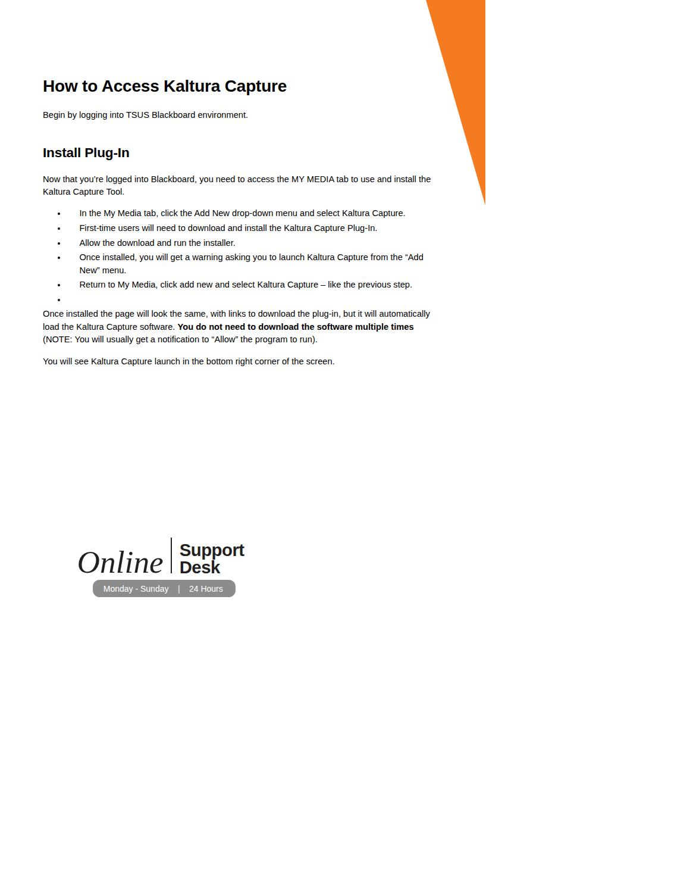How to Access Kaltura Capture
Begin by logging into TSUS Blackboard environment.
Install Plug-In
Now that you’re logged into Blackboard, you need to access the MY MEDIA tab to use and install the Kaltura Capture Tool.
In the My Media tab, click the Add New drop-down menu and select Kaltura Capture.
First-time users will need to download and install the Kaltura Capture Plug-In.
Allow the download and run the installer.
Once installed, you will get a warning asking you to launch Kaltura Capture from the “Add New” menu.
Return to My Media, click add new and select Kaltura Capture – like the previous step.
Once installed the page will look the same, with links to download the plug-in, but it will automatically load the Kaltura Capture software. You do not need to download the software multiple times (NOTE: You will usually get a notification to “Allow” the program to run).
You will see Kaltura Capture launch in the bottom right corner of the screen.
Online Support
Desk
Monday - Sunday | 24 Hours